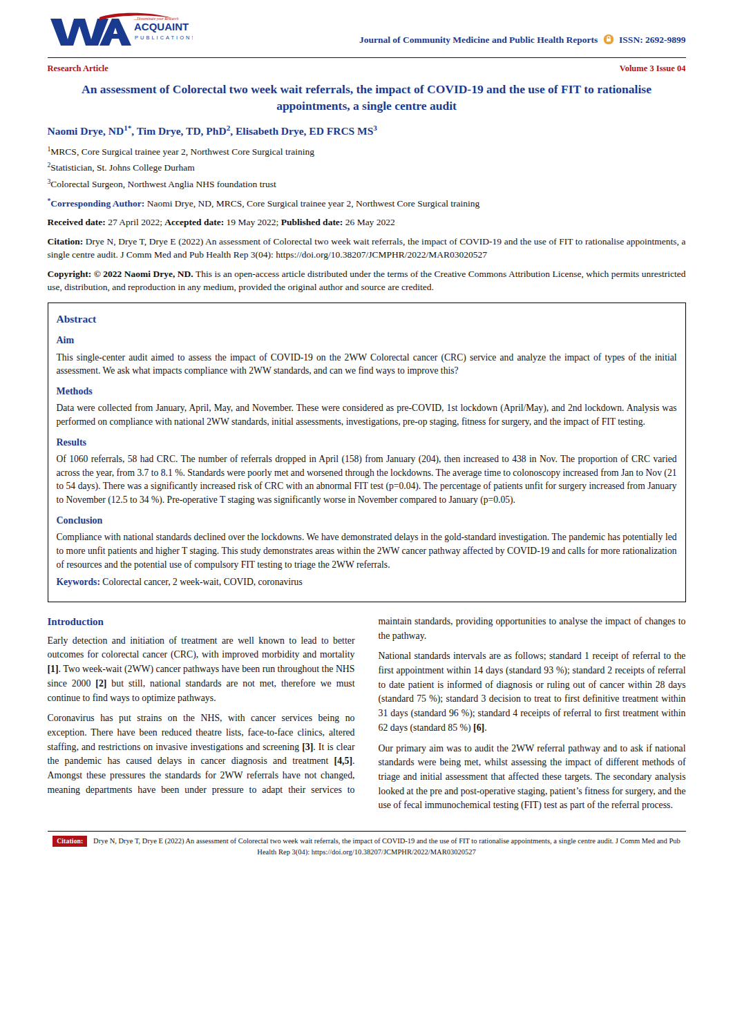ACQUAINT PUBLICATIONS ...Disseminate your Research
Journal of Community Medicine and Public Health Reports ISSN: 2692-9899
Research Article
Volume 3 Issue 04
An assessment of Colorectal two week wait referrals, the impact of COVID-19 and the use of FIT to rationalise appointments, a single centre audit
Naomi Drye, ND1*, Tim Drye, TD, PhD2, Elisabeth Drye, ED FRCS MS3
1MRCS, Core Surgical trainee year 2, Northwest Core Surgical training
2Statistician, St. Johns College Durham
3Colorectal Surgeon, Northwest Anglia NHS foundation trust
*Corresponding Author: Naomi Drye, ND, MRCS, Core Surgical trainee year 2, Northwest Core Surgical training
Received date: 27 April 2022; Accepted date: 19 May 2022; Published date: 26 May 2022
Citation: Drye N, Drye T, Drye E (2022) An assessment of Colorectal two week wait referrals, the impact of COVID-19 and the use of FIT to rationalise appointments, a single centre audit. J Comm Med and Pub Health Rep 3(04): https://doi.org/10.38207/JCMPHR/2022/MAR03020527
Copyright: © 2022 Naomi Drye, ND. This is an open-access article distributed under the terms of the Creative Commons Attribution License, which permits unrestricted use, distribution, and reproduction in any medium, provided the original author and source are credited.
Abstract
Aim
This single-center audit aimed to assess the impact of COVID-19 on the 2WW Colorectal cancer (CRC) service and analyze the impact of types of the initial assessment. We ask what impacts compliance with 2WW standards, and can we find ways to improve this?
Methods
Data were collected from January, April, May, and November. These were considered as pre-COVID, 1st lockdown (April/May), and 2nd lockdown. Analysis was performed on compliance with national 2WW standards, initial assessments, investigations, pre-op staging, fitness for surgery, and the impact of FIT testing.
Results
Of 1060 referrals, 58 had CRC. The number of referrals dropped in April (158) from January (204), then increased to 438 in Nov. The proportion of CRC varied across the year, from 3.7 to 8.1 %. Standards were poorly met and worsened through the lockdowns. The average time to colonoscopy increased from Jan to Nov (21 to 54 days). There was a significantly increased risk of CRC with an abnormal FIT test (p=0.04). The percentage of patients unfit for surgery increased from January to November (12.5 to 34 %). Pre-operative T staging was significantly worse in November compared to January (p=0.05).
Conclusion
Compliance with national standards declined over the lockdowns. We have demonstrated delays in the gold-standard investigation. The pandemic has potentially led to more unfit patients and higher T staging. This study demonstrates areas within the 2WW cancer pathway affected by COVID-19 and calls for more rationalization of resources and the potential use of compulsory FIT testing to triage the 2WW referrals.
Keywords: Colorectal cancer, 2 week-wait, COVID, coronavirus
Introduction
Early detection and initiation of treatment are well known to lead to better outcomes for colorectal cancer (CRC), with improved morbidity and mortality [1]. Two week-wait (2WW) cancer pathways have been run throughout the NHS since 2000 [2] but still, national standards are not met, therefore we must continue to find ways to optimize pathways.
Coronavirus has put strains on the NHS, with cancer services being no exception. There have been reduced theatre lists, face-to-face clinics, altered staffing, and restrictions on invasive investigations and screening [3]. It is clear the pandemic has caused delays in cancer diagnosis and treatment [4,5]. Amongst these pressures the standards for 2WW referrals have not changed, meaning departments have been under pressure to adapt their services to maintain standards, providing opportunities to analyse the impact of changes to the pathway.
National standards intervals are as follows; standard 1 receipt of referral to the first appointment within 14 days (standard 93 %); standard 2 receipts of referral to date patient is informed of diagnosis or ruling out of cancer within 28 days (standard 75 %); standard 3 decision to treat to first definitive treatment within 31 days (standard 96 %); standard 4 receipts of referral to first treatment within 62 days (standard 85 %) [6].
Our primary aim was to audit the 2WW referral pathway and to ask if national standards were being met, whilst assessing the impact of different methods of triage and initial assessment that affected these targets. The secondary analysis looked at the pre and post-operative staging, patient’s fitness for surgery, and the use of fecal immunochemical testing (FIT) test as part of the referral process.
Citation: Drye N, Drye T, Drye E (2022) An assessment of Colorectal two week wait referrals, the impact of COVID-19 and the use of FIT to rationalise appointments, a single centre audit. J Comm Med and Pub Health Rep 3(04): https://doi.org/10.38207/JCMPHR/2022/MAR03020527